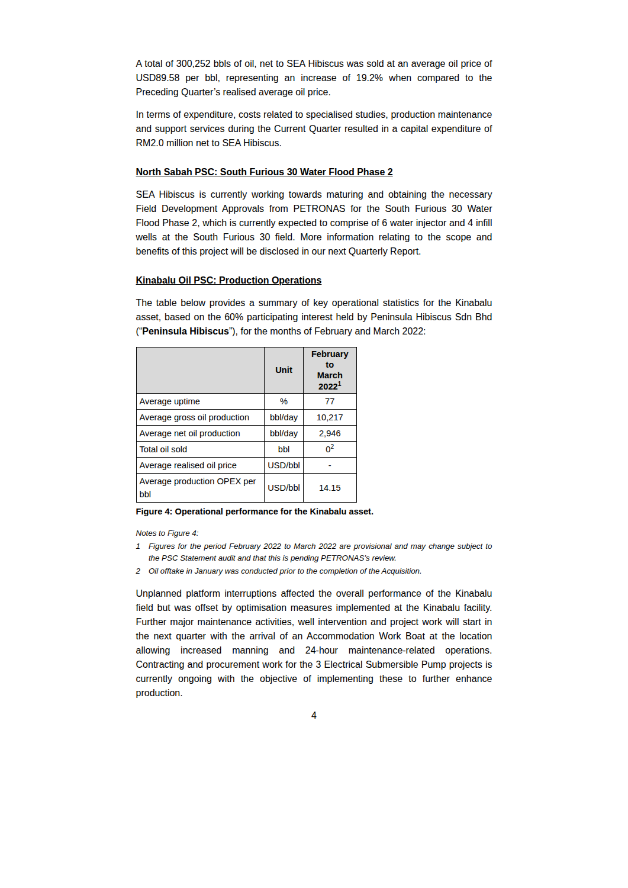A total of 300,252 bbls of oil, net to SEA Hibiscus was sold at an average oil price of USD89.58 per bbl, representing an increase of 19.2% when compared to the Preceding Quarter’s realised average oil price.
In terms of expenditure, costs related to specialised studies, production maintenance and support services during the Current Quarter resulted in a capital expenditure of RM2.0 million net to SEA Hibiscus.
North Sabah PSC: South Furious 30 Water Flood Phase 2
SEA Hibiscus is currently working towards maturing and obtaining the necessary Field Development Approvals from PETRONAS for the South Furious 30 Water Flood Phase 2, which is currently expected to comprise of 6 water injector and 4 infill wells at the South Furious 30 field. More information relating to the scope and benefits of this project will be disclosed in our next Quarterly Report.
Kinabalu Oil PSC: Production Operations
The table below provides a summary of key operational statistics for the Kinabalu asset, based on the 60% participating interest held by Peninsula Hibiscus Sdn Bhd (“Peninsula Hibiscus”), for the months of February and March 2022:
| | Unit | February to March 2022 1 |
| --- | --- | --- |
| Average uptime | % | 77 |
| Average gross oil production | bbl/day | 10,217 |
| Average net oil production | bbl/day | 2,946 |
| Total oil sold | bbl | 0 2 |
| Average realised oil price | USD/bbl | - |
| Average production OPEX per bbl | USD/bbl | 14.15 |
Figure 4: Operational performance for the Kinabalu asset.
Notes to Figure 4:
1 Figures for the period February 2022 to March 2022 are provisional and may change subject to the PSC Statement audit and that this is pending PETRONAS’s review.
2 Oil offtake in January was conducted prior to the completion of the Acquisition.
Unplanned platform interruptions affected the overall performance of the Kinabalu field but was offset by optimisation measures implemented at the Kinabalu facility. Further major maintenance activities, well intervention and project work will start in the next quarter with the arrival of an Accommodation Work Boat at the location allowing increased manning and 24-hour maintenance-related operations. Contracting and procurement work for the 3 Electrical Submersible Pump projects is currently ongoing with the objective of implementing these to further enhance production.
4